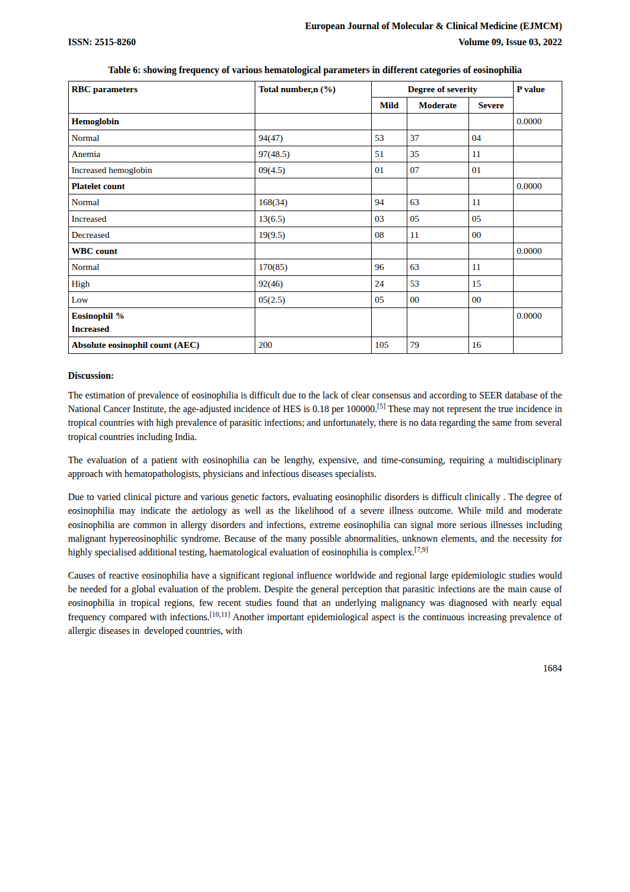European Journal of Molecular & Clinical Medicine (EJMCM)
ISSN: 2515-8260 Volume 09, Issue 03, 2022
Table 6: showing frequency of various hematological parameters in different categories of eosinophilia
| RBC parameters | Total number,n (%) | Degree of severity | P value |
| --- | --- | --- | --- |
| Mild | Moderate | Severe |
| Hemoglobin | | | | | 0.0000 |
| Normal | 94(47) | 53 | 37 | 04 | |
| Anemia | 97(48.5) | 51 | 35 | 11 | |
| Increased hemoglobin | 09(4.5) | 01 | 07 | 01 | |
| Platelet count | | | | | 0.0000 |
| Normal | 168(34) | 94 | 63 | 11 | |
| Increased | 13(6.5) | 03 | 05 | 05 | |
| Decreased | 19(9.5) | 08 | 11 | 00 | |
| WBC count | | | | | 0.0000 |
| Normal | 170(85) | 96 | 63 | 11 | |
| High | 92(46) | 24 | 53 | 15 | |
| Low | 05(2.5) | 05 | 00 | 00 | |
| Eosinophil % Increased | | | | | 0.0000 |
| Absolute eosinophil count (AEC) | 200 | 105 | 79 | 16 | |
Discussion:
The estimation of prevalence of eosinophilia is difficult due to the lack of clear consensus and according to SEER database of the National Cancer Institute, the age-adjusted incidence of HES is 0.18 per 100000.[5] These may not represent the true incidence in tropical countries with high prevalence of parasitic infections; and unfortunately, there is no data regarding the same from several tropical countries including India.
The evaluation of a patient with eosinophilia can be lengthy, expensive, and time-consuming, requiring a multidisciplinary approach with hematopathologists, physicians and infectious diseases specialists.
Due to varied clinical picture and various genetic factors, evaluating eosinophilic disorders is difficult clinically . The degree of eosinophilia may indicate the aetiology as well as the likelihood of a severe illness outcome. While mild and moderate eosinophilia are common in allergy disorders and infections, extreme eosinophilia can signal more serious illnesses including malignant hypereosinophilic syndrome. Because of the many possible abnormalities, unknown elements, and the necessity for highly specialised additional testing, haematological evaluation of eosinophilia is complex.[7,9]
Causes of reactive eosinophilia have a significant regional influence worldwide and regional large epidemiologic studies would be needed for a global evaluation of the problem. Despite the general perception that parasitic infections are the main cause of eosinophilia in tropical regions, few recent studies found that an underlying malignancy was diagnosed with nearly equal frequency compared with infections.[10,11] Another important epidemiological aspect is the continuous increasing prevalence of allergic diseases in developed countries, with
1684